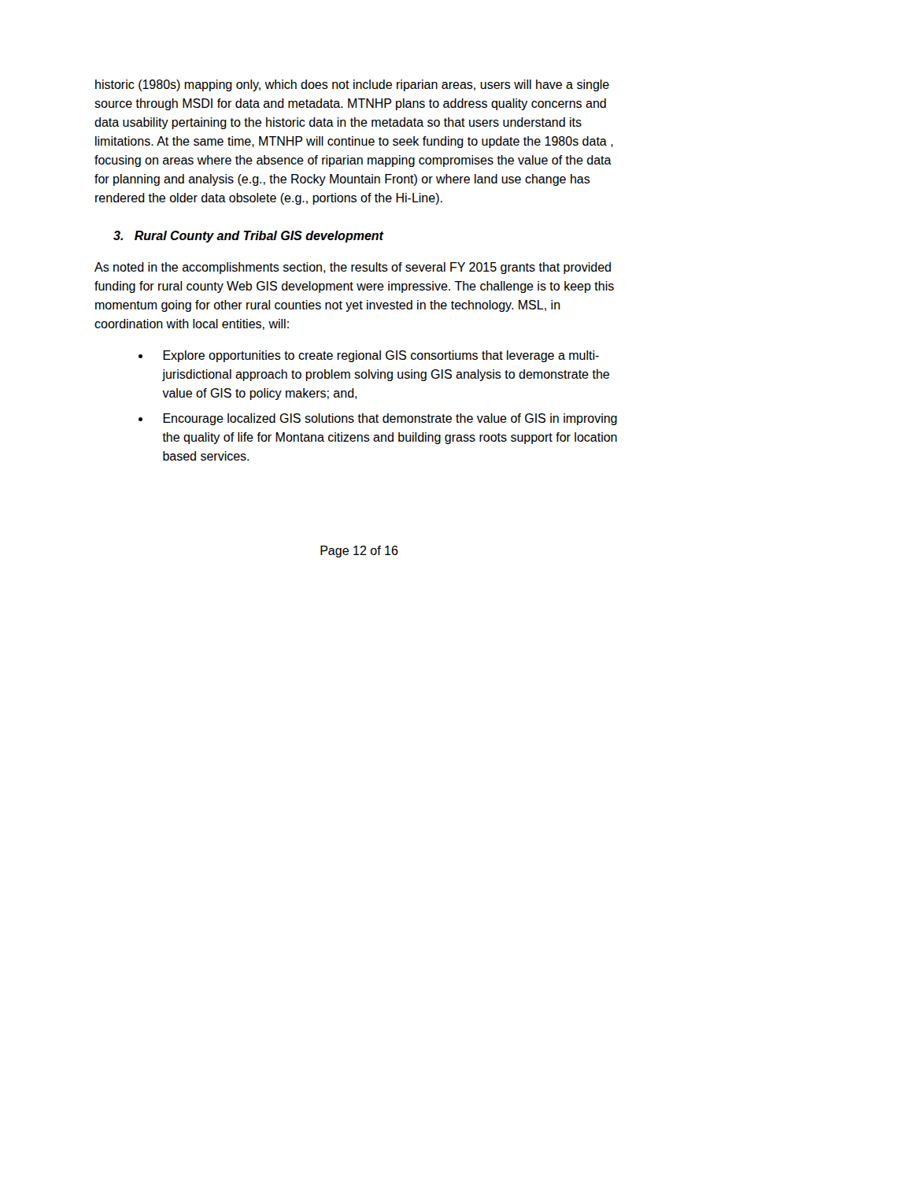historic (1980s) mapping only, which does not include riparian areas, users will have a single source through MSDI for data and metadata. MTNHP plans to address quality concerns and data usability pertaining to the historic data in the metadata so that users understand its limitations. At the same time, MTNHP will continue to seek funding to update the 1980s data , focusing on areas where the absence of riparian mapping compromises the value of the data for planning and analysis (e.g., the Rocky Mountain Front) or where land use change has rendered the older data obsolete (e.g., portions of the Hi-Line).
3. Rural County and Tribal GIS development
As noted in the accomplishments section, the results of several FY 2015 grants that provided funding for rural county Web GIS development were impressive. The challenge is to keep this momentum going for other rural counties not yet invested in the technology. MSL, in coordination with local entities, will:
Explore opportunities to create regional GIS consortiums that leverage a multi-jurisdictional approach to problem solving using GIS analysis to demonstrate the value of GIS to policy makers; and,
Encourage localized GIS solutions that demonstrate the value of GIS in improving the quality of life for Montana citizens and building grass roots support for location based services.
Page 12 of 16